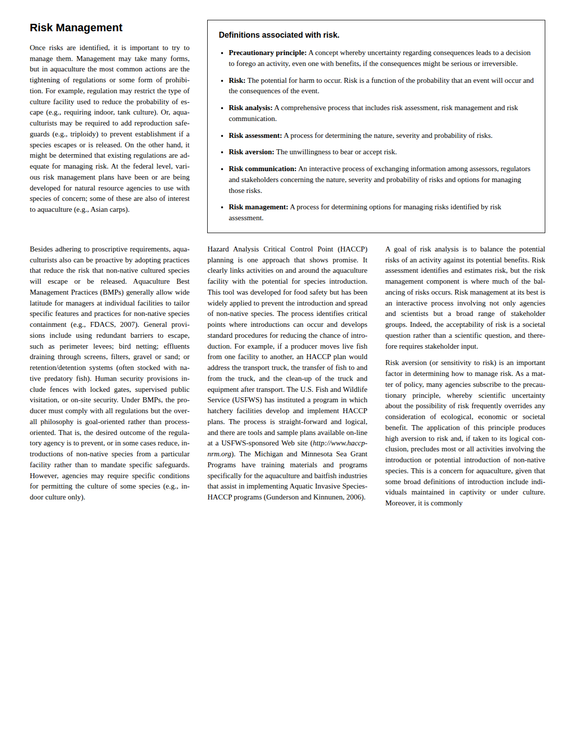Risk Management
Once risks are identified, it is important to try to manage them. Management may take many forms, but in aquaculture the most common actions are the tightening of regulations or some form of prohibition. For example, regulation may restrict the type of culture facility used to reduce the probability of escape (e.g., requiring indoor, tank culture). Or, aquaculturists may be required to add reproduction safeguards (e.g., triploidy) to prevent establishment if a species escapes or is released. On the other hand, it might be determined that existing regulations are adequate for managing risk. At the federal level, various risk management plans have been or are being developed for natural resource agencies to use with species of concern; some of these are also of interest to aquaculture (e.g., Asian carps).
Definitions associated with risk.
Precautionary principle: A concept whereby uncertainty regarding consequences leads to a decision to forego an activity, even one with benefits, if the consequences might be serious or irreversible.
Risk: The potential for harm to occur. Risk is a function of the probability that an event will occur and the consequences of the event.
Risk analysis: A comprehensive process that includes risk assessment, risk management and risk communication.
Risk assessment: A process for determining the nature, severity and probability of risks.
Risk aversion: The unwillingness to bear or accept risk.
Risk communication: An interactive process of exchanging information among assessors, regulators and stakeholders concerning the nature, severity and probability of risks and options for managing those risks.
Risk management: A process for determining options for managing risks identified by risk assessment.
Besides adhering to proscriptive requirements, aquaculturists also can be proactive by adopting practices that reduce the risk that non-native cultured species will escape or be released. Aquaculture Best Management Practices (BMPs) generally allow wide latitude for managers at individual facilities to tailor specific features and practices for non-native species containment (e.g., FDACS, 2007). General provisions include using redundant barriers to escape, such as perimeter levees; bird netting; effluents draining through screens, filters, gravel or sand; or retention/detention systems (often stocked with native predatory fish). Human security provisions include fences with locked gates, supervised public visitation, or on-site security. Under BMPs, the producer must comply with all regulations but the overall philosophy is goal-oriented rather than process-oriented. That is, the desired outcome of the regulatory agency is to prevent, or in some cases reduce, introductions of non-native species from a particular facility rather than to mandate specific safeguards. However, agencies may require specific conditions for permitting the culture of some species (e.g., indoor culture only).
Hazard Analysis Critical Control Point (HACCP) planning is one approach that shows promise. It clearly links activities on and around the aquaculture facility with the potential for species introduction. This tool was developed for food safety but has been widely applied to prevent the introduction and spread of non-native species. The process identifies critical points where introductions can occur and develops standard procedures for reducing the chance of introduction. For example, if a producer moves live fish from one facility to another, an HACCP plan would address the transport truck, the transfer of fish to and from the truck, and the clean-up of the truck and equipment after transport. The U.S. Fish and Wildlife Service (USFWS) has instituted a program in which hatchery facilities develop and implement HACCP plans. The process is straight-forward and logical, and there are tools and sample plans available on-line at a USFWS-sponsored Web site (http://www.haccp-nrm.org). The Michigan and Minnesota Sea Grant Programs have training materials and programs specifically for the aquaculture and baitfish industries that assist in implementing Aquatic Invasive Species-HACCP programs (Gunderson and Kinnunen, 2006).
A goal of risk analysis is to balance the potential risks of an activity against its potential benefits. Risk assessment identifies and estimates risk, but the risk management component is where much of the balancing of risks occurs. Risk management at its best is an interactive process involving not only agencies and scientists but a broad range of stakeholder groups. Indeed, the acceptability of risk is a societal question rather than a scientific question, and therefore requires stakeholder input.
Risk aversion (or sensitivity to risk) is an important factor in determining how to manage risk. As a matter of policy, many agencies subscribe to the precautionary principle, whereby scientific uncertainty about the possibility of risk frequently overrides any consideration of ecological, economic or societal benefit. The application of this principle produces high aversion to risk and, if taken to its logical conclusion, precludes most or all activities involving the introduction or potential introduction of non-native species. This is a concern for aquaculture, given that some broad definitions of introduction include individuals maintained in captivity or under culture. Moreover, it is commonly